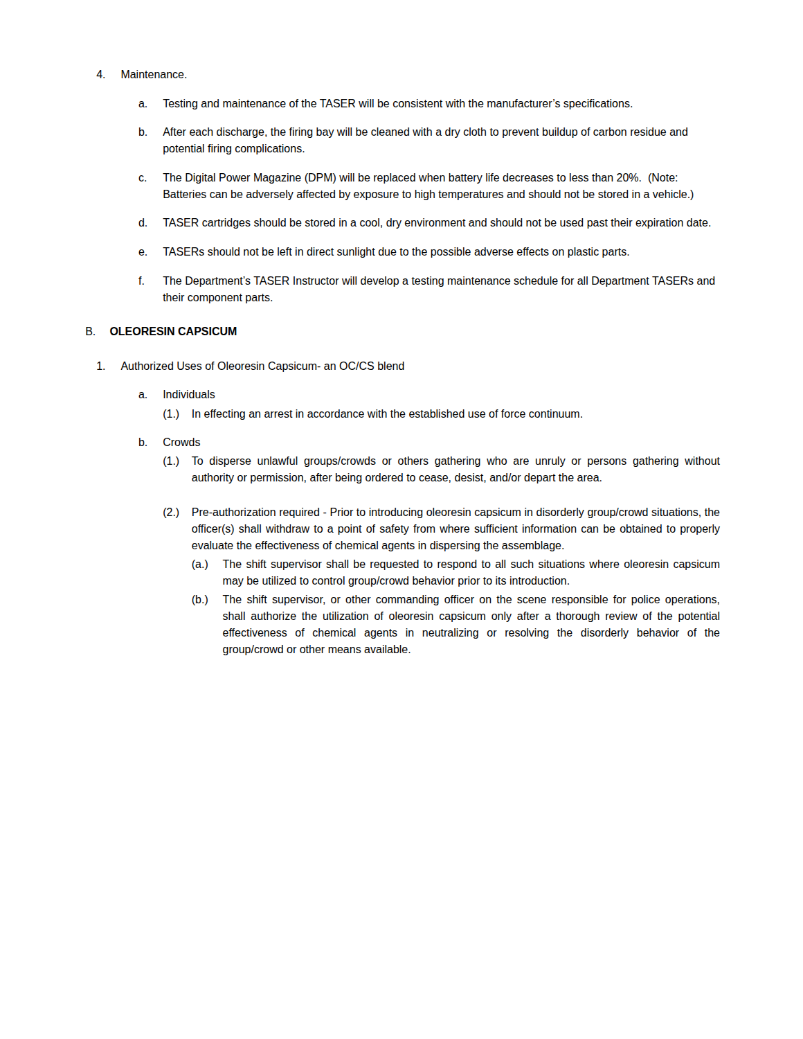4. Maintenance.
a. Testing and maintenance of the TASER will be consistent with the manufacturer’s specifications.
b. After each discharge, the firing bay will be cleaned with a dry cloth to prevent buildup of carbon residue and potential firing complications.
c. The Digital Power Magazine (DPM) will be replaced when battery life decreases to less than 20%. (Note: Batteries can be adversely affected by exposure to high temperatures and should not be stored in a vehicle.)
d. TASER cartridges should be stored in a cool, dry environment and should not be used past their expiration date.
e. TASERs should not be left in direct sunlight due to the possible adverse effects on plastic parts.
f. The Department’s TASER Instructor will develop a testing maintenance schedule for all Department TASERs and their component parts.
B. OLEORESIN CAPSICUM
1. Authorized Uses of Oleoresin Capsicum- an OC/CS blend
a.
Individuals
(1.) In effecting an arrest in accordance with the established use of force continuum.
b.
Crowds
(1.) To disperse unlawful groups/crowds or others gathering who are unruly or persons gathering without authority or permission, after being ordered to cease, desist, and/or depart the area.
(2.) Pre-authorization required - Prior to introducing oleoresin capsicum in disorderly group/crowd situations, the officer(s) shall withdraw to a point of safety from where sufficient information can be obtained to properly evaluate the effectiveness of chemical agents in dispersing the assemblage.
(a.) The shift supervisor shall be requested to respond to all such situations where oleoresin capsicum may be utilized to control group/crowd behavior prior to its introduction.
(b.) The shift supervisor, or other commanding officer on the scene responsible for police operations, shall authorize the utilization of oleoresin capsicum only after a thorough review of the potential effectiveness of chemical agents in neutralizing or resolving the disorderly behavior of the group/crowd or other means available.